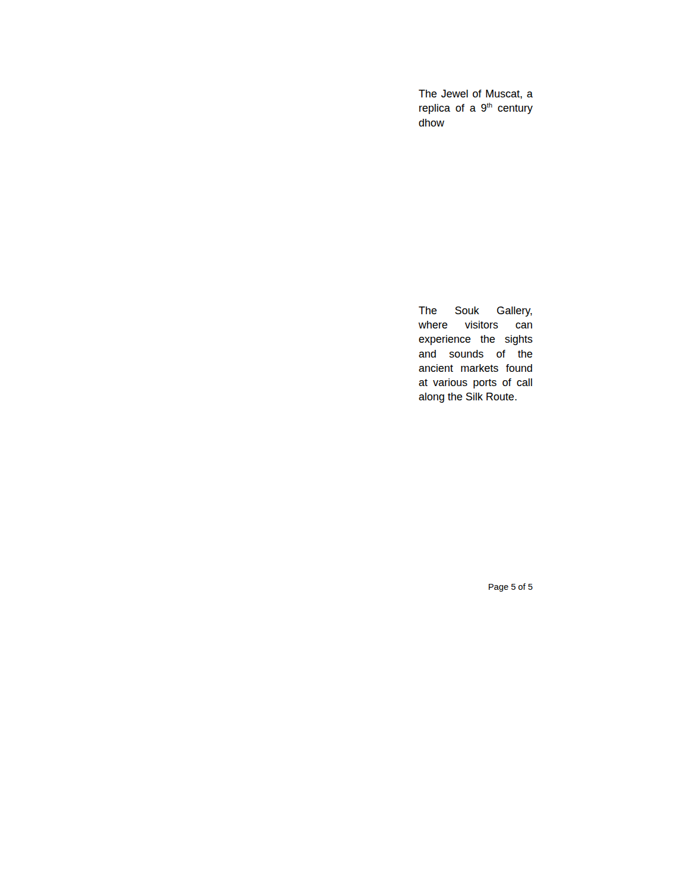The Jewel of Muscat, a replica of a 9th century dhow
The Souk Gallery, where visitors can experience the sights and sounds of the ancient markets found at various ports of call along the Silk Route.
Page 5 of 5